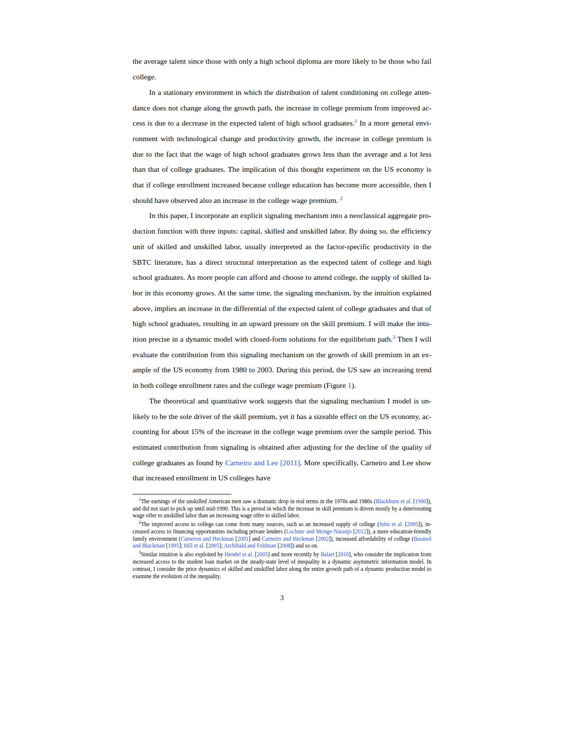the average talent since those with only a high school diploma are more likely to be those who fail college.
In a stationary environment in which the distribution of talent conditioning on college attendance does not change along the growth path, the increase in college premium from improved access is due to a decrease in the expected talent of high school graduates.1 In a more general environment with technological change and productivity growth, the increase in college premium is due to the fact that the wage of high school graduates grows less than the average and a lot less than that of college graduates. The implication of this thought experiment on the US economy is that if college enrollment increased because college education has become more accessible, then I should have observed also an increase in the college wage premium. 2
In this paper, I incorporate an explicit signaling mechanism into a neoclassical aggregate production function with three inputs: capital, skilled and unskilled labor. By doing so, the efficiency unit of skilled and unskilled labor, usually interpreted as the factor-specific productivity in the SBTC literature, has a direct structural interpretation as the expected talent of college and high school graduates. As more people can afford and choose to attend college, the supply of skilled labor in this economy grows. At the same time, the signaling mechanism, by the intuition explained above, implies an increase in the differential of the expected talent of college graduates and that of high school graduates, resulting in an upward pressure on the skill premium. I will make the intuition precise in a dynamic model with closed-form solutions for the equilibrium path.3 Then I will evaluate the contribution from this signaling mechanism on the growth of skill premium in an example of the US economy from 1980 to 2003. During this period, the US saw an increasing trend in both college enrollment rates and the college wage premium (Figure 1).
The theoretical and quantitative work suggests that the signaling mechanism I model is unlikely to be the sole driver of the skill premium, yet it has a sizeable effect on the US economy, accounting for about 15% of the increase in the college wage premium over the sample period. This estimated contribution from signaling is obtained after adjusting for the decline of the quality of college graduates as found by Carneiro and Lee [2011]. More specifically, Carneiro and Lee show that increased enrollment in US colleges have
1The earnings of the unskilled American men saw a dramatic drop in real terms in the 1970s and 1980s (Blackburn et al. [1990]), and did not start to pick up until mid-1990. This is a period in which the increase in skill premium is driven mostly by a deteriorating wage offer to unskilled labor than an increasing wage offer to skilled labor.
2The improved access to college can come from many sources, such as an increased supply of college (Juhn et al. [2005]), increased access to financing opportunities including private lenders (Lochner and Monge-Naranjo [2012]), a more education-friendly family environment (Cameron and Heckman [2001] and Carneiro and Heckman [2002]), increased affordability of college (Baumol and Blackman [1995]; Hill et al. [2005]; Archibald and Feldman [2008]) and so on.
3Similar intuition is also exploited by Hendel et al. [2005] and more recently by Balart [2010], who consider the implication from increased access to the student loan market on the steady-state level of inequality in a dynamic asymmetric information model. In contrast, I consider the price dynamics of skilled and unskilled labor along the entire growth path of a dynamic production model to examine the evolution of the inequality.
3